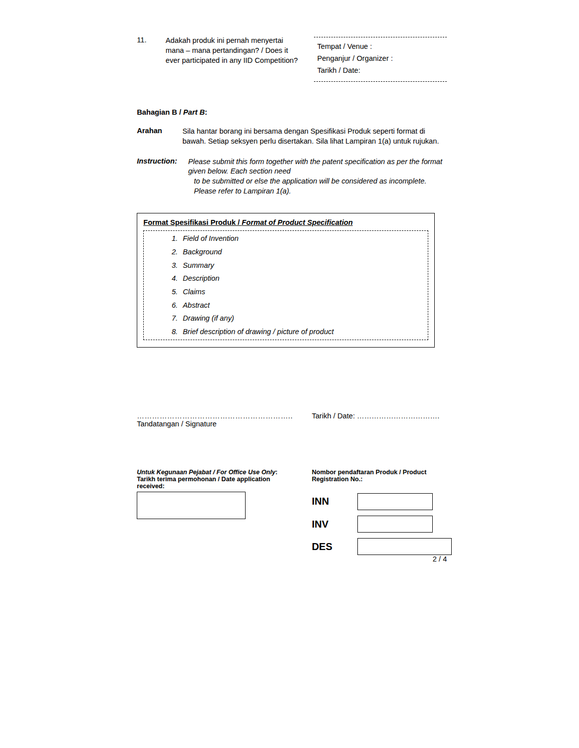11.
Adakah produk ini pernah menyertai mana – mana pertandingan? / Does it ever participated in any IID Competition?
Tempat / Venue :
Penganjur / Organizer :
Tarikh / Date:
Bahagian B / Part B:
Arahan
Sila hantar borang ini bersama dengan Spesifikasi Produk seperti format di bawah. Setiap seksyen perlu disertakan. Sila lihat Lampiran 1(a) untuk rujukan.
Instruction:
Please submit this form together with the patent specification as per the format given below. Each section need to be submitted or else the application will be considered as incomplete. Please refer to Lampiran 1(a).
Format Spesifikasi Produk / Format of Product Specification
Field of Invention
Background
Summary
Description
Claims
Abstract
Drawing (if any)
Brief description of drawing / picture of product
……………………………………………………..
Tandatangan / Signature
Tarikh / Date: …………………………….
Untuk Kegunaan Pejabat / For Office Use Only:
Tarikh terima permohonan / Date application received:
Nombor pendaftaran Produk / Product Registration No.:
INN
INV
DES
2 / 4